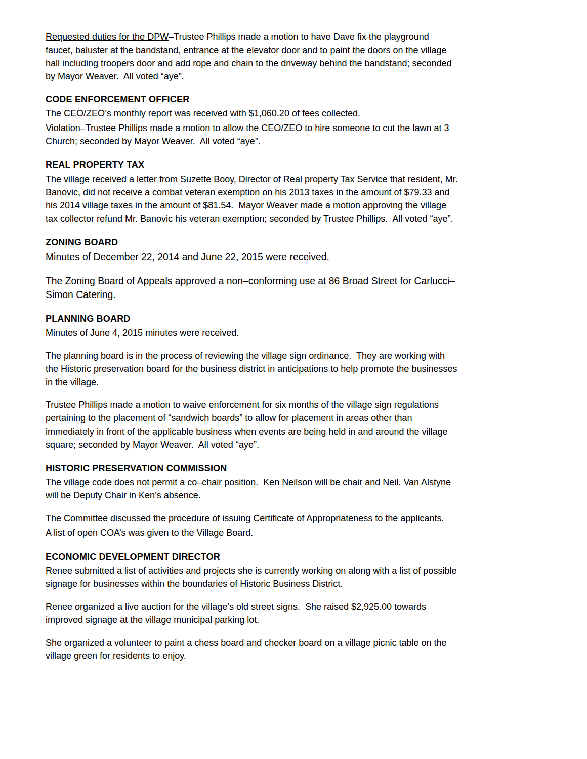Requested duties for the DPW–Trustee Phillips made a motion to have Dave fix the playground faucet, baluster at the bandstand, entrance at the elevator door and to paint the doors on the village hall including troopers door and add rope and chain to the driveway behind the bandstand; seconded by Mayor Weaver. All voted “aye”.
CODE ENFORCEMENT OFFICER
The CEO/ZEO’s monthly report was received with $1,060.20 of fees collected.
Violation–Trustee Phillips made a motion to allow the CEO/ZEO to hire someone to cut the lawn at 3 Church; seconded by Mayor Weaver. All voted “aye”.
REAL PROPERTY TAX
The village received a letter from Suzette Booy, Director of Real property Tax Service that resident, Mr. Banovic, did not receive a combat veteran exemption on his 2013 taxes in the amount of $79.33 and his 2014 village taxes in the amount of $81.54. Mayor Weaver made a motion approving the village tax collector refund Mr. Banovic his veteran exemption; seconded by Trustee Phillips. All voted “aye”.
ZONING BOARD
Minutes of December 22, 2014 and June 22, 2015 were received.
The Zoning Board of Appeals approved a non–conforming use at 86 Broad Street for Carlucci–Simon Catering.
PLANNING BOARD
Minutes of June 4, 2015 minutes were received.
The planning board is in the process of reviewing the village sign ordinance. They are working with the Historic preservation board for the business district in anticipations to help promote the businesses in the village.
Trustee Phillips made a motion to waive enforcement for six months of the village sign regulations pertaining to the placement of “sandwich boards” to allow for placement in areas other than immediately in front of the applicable business when events are being held in and around the village square; seconded by Mayor Weaver. All voted “aye”.
HISTORIC PRESERVATION COMMISSION
The village code does not permit a co–chair position. Ken Neilson will be chair and Neil. Van Alstyne will be Deputy Chair in Ken’s absence.
The Committee discussed the procedure of issuing Certificate of Appropriateness to the applicants.
A list of open COA’s was given to the Village Board.
ECONOMIC DEVELOPMENT DIRECTOR
Renee submitted a list of activities and projects she is currently working on along with a list of possible signage for businesses within the boundaries of Historic Business District.
Renee organized a live auction for the village’s old street signs. She raised $2,925.00 towards improved signage at the village municipal parking lot.
She organized a volunteer to paint a chess board and checker board on a village picnic table on the village green for residents to enjoy.